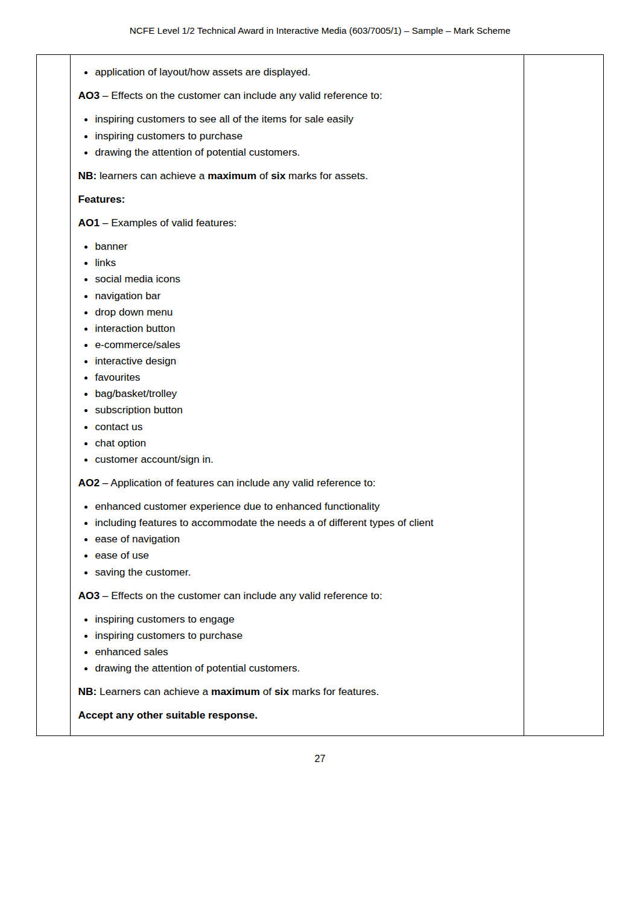NCFE Level 1/2 Technical Award in Interactive Media (603/7005/1) – Sample – Mark Scheme
| | application of layout/how assets are displayed. AO3 – Effects on the customer can include any valid reference to: inspiring customers to see all of the items for sale easily inspiring customers to purchase drawing the attention of potential customers. NB: learners can achieve a maximum of six marks for assets. Features: AO1 – Examples of valid features: banner links social media icons navigation bar drop down menu interaction button e-commerce/sales interactive design favourites bag/basket/trolley subscription button contact us chat option customer account/sign in. AO2 – Application of features can include any valid reference to: enhanced customer experience due to enhanced functionality including features to accommodate the needs a of different types of client ease of navigation ease of use saving the customer. AO3 – Effects on the customer can include any valid reference to: inspiring customers to engage inspiring customers to purchase enhanced sales drawing the attention of potential customers. NB: Learners can achieve a maximum of six marks for features. Accept any other suitable response. | |
27